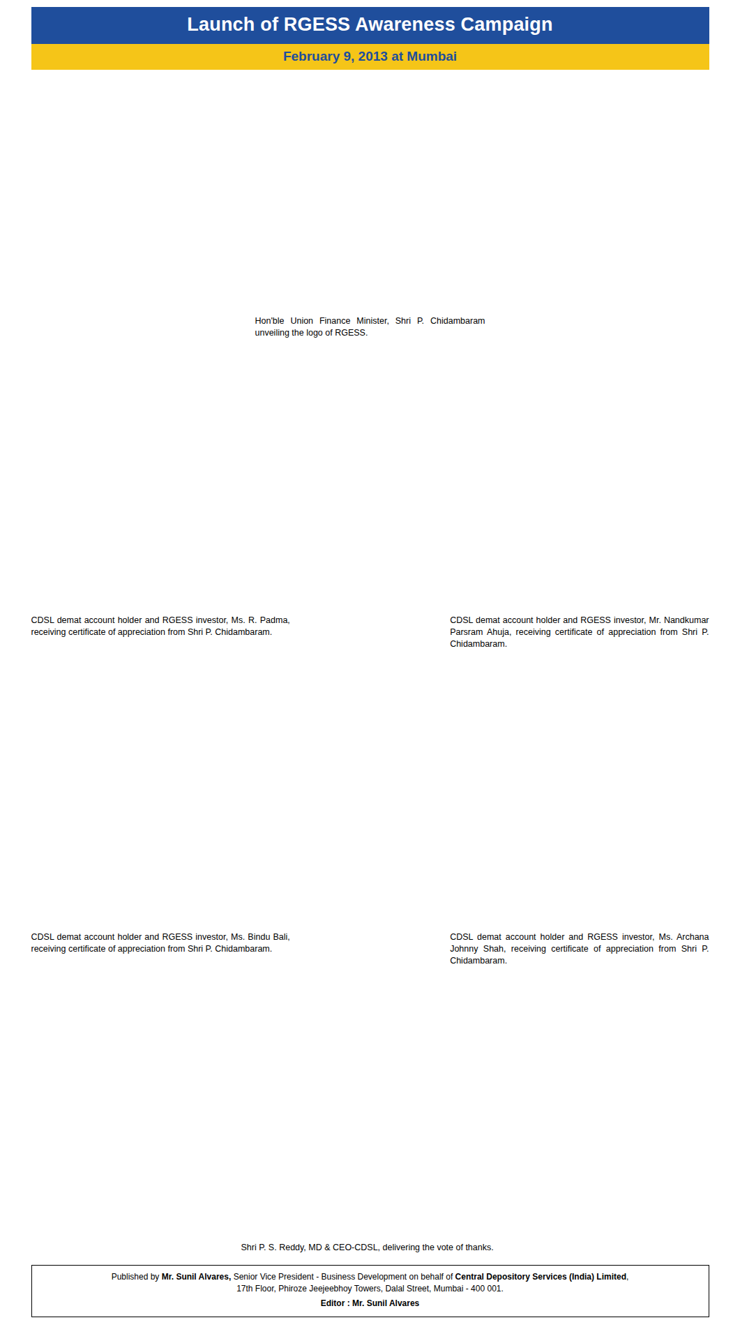Launch of RGESS Awareness Campaign
February 9, 2013 at Mumbai
Hon'ble Union Finance Minister, Shri P. Chidambaram unveiling the logo of RGESS.
| CDSL demat account holder and RGESS investor, Ms. R. Padma, receiving certificate of appreciation from Shri P. Chidambaram. | | CDSL demat account holder and RGESS investor, Mr. Nandkumar Parsram Ahuja, receiving certificate of appreciation from Shri P. Chidambaram. |
| CDSL demat account holder and RGESS investor, Ms. Bindu Bali, receiving certificate of appreciation from Shri P. Chidambaram. | CDSL demat account holder and RGESS investor, Ms. Archana Johnny Shah, receiving certificate of appreciation from Shri P. Chidambaram. |
Shri P. S. Reddy, MD & CEO-CDSL, delivering the vote of thanks.
Published by Mr. Sunil Alvares, Senior Vice President - Business Development on behalf of Central Depository Services (India) Limited,
17th Floor, Phiroze Jeejeebhoy Towers, Dalal Street, Mumbai - 400 001.
Editor : Mr. Sunil Alvares